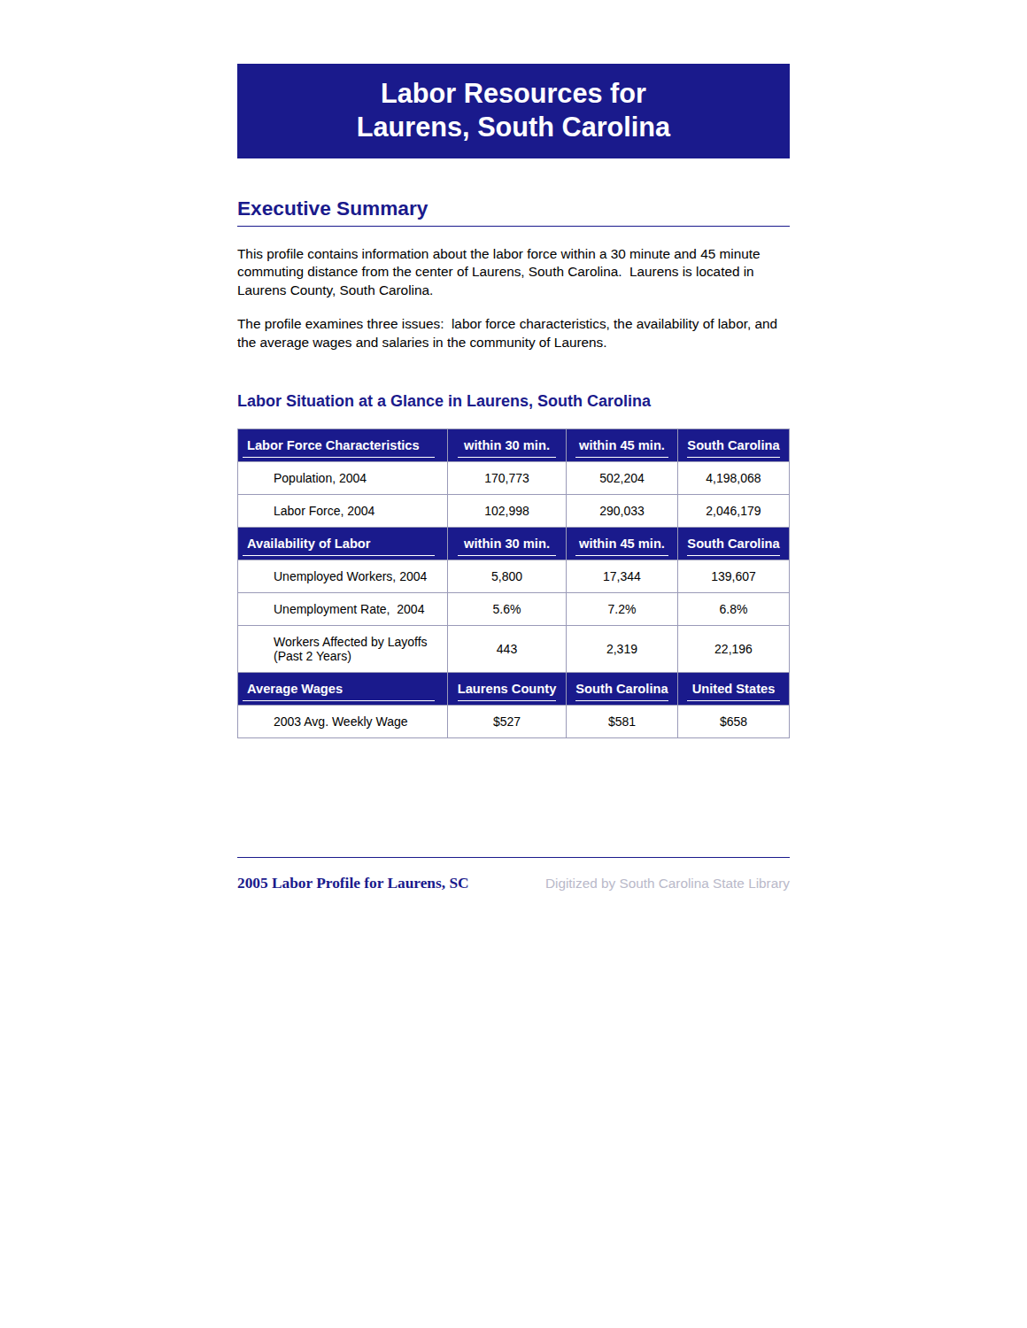Labor Resources for
Laurens, South Carolina
Executive Summary
This profile contains information about the labor force within a 30 minute and 45 minute commuting distance from the center of Laurens, South Carolina. Laurens is located in Laurens County, South Carolina.
The profile examines three issues: labor force characteristics, the availability of labor, and the average wages and salaries in the community of Laurens.
Labor Situation at a Glance in Laurens, South Carolina
| Labor Force Characteristics | within 30 min. | within 45 min. | South Carolina |
| --- | --- | --- | --- |
| Population, 2004 | 170,773 | 502,204 | 4,198,068 |
| Labor Force, 2004 | 102,998 | 290,033 | 2,046,179 |
| Availability of Labor | within 30 min. | within 45 min. | South Carolina |
| Unemployed Workers, 2004 | 5,800 | 17,344 | 139,607 |
| Unemployment Rate, 2004 | 5.6% | 7.2% | 6.8% |
| Workers Affected by Layoffs (Past 2 Years) | 443 | 2,319 | 22,196 |
| Average Wages | Laurens County | South Carolina | United States |
| 2003 Avg. Weekly Wage | $527 | $581 | $658 |
2005 Labor Profile for Laurens, SC
Digitized by South Carolina State Library